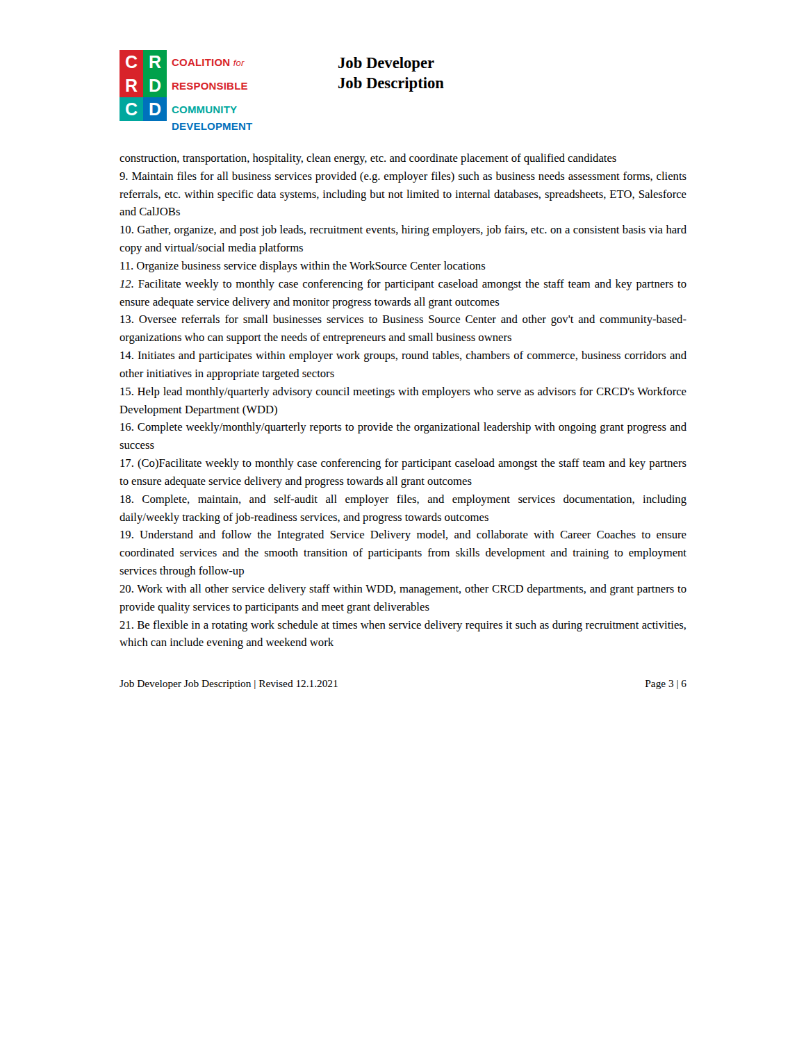| C | R | COALITION for |
| R | D | RESPONSIBLE |
| C | D | COMMUNITY |
| | DEVELOPMENT |
Job Developer
Job Description
construction, transportation, hospitality, clean energy, etc. and coordinate placement of qualified candidates
9. Maintain files for all business services provided (e.g. employer files) such as business needs assessment forms, clients referrals, etc. within specific data systems, including but not limited to internal databases, spreadsheets, ETO, Salesforce and CalJOBs
10. Gather, organize, and post job leads, recruitment events, hiring employers, job fairs, etc. on a consistent basis via hard copy and virtual/social media platforms
11. Organize business service displays within the WorkSource Center locations
12. Facilitate weekly to monthly case conferencing for participant caseload amongst the staff team and key partners to ensure adequate service delivery and monitor progress towards all grant outcomes
13. Oversee referrals for small businesses services to Business Source Center and other gov't and community-based-organizations who can support the needs of entrepreneurs and small business owners
14. Initiates and participates within employer work groups, round tables, chambers of commerce, business corridors and other initiatives in appropriate targeted sectors
15. Help lead monthly/quarterly advisory council meetings with employers who serve as advisors for CRCD's Workforce Development Department (WDD)
16. Complete weekly/monthly/quarterly reports to provide the organizational leadership with ongoing grant progress and success
17. (Co)Facilitate weekly to monthly case conferencing for participant caseload amongst the staff team and key partners to ensure adequate service delivery and progress towards all grant outcomes
18. Complete, maintain, and self-audit all employer files, and employment services documentation, including daily/weekly tracking of job-readiness services, and progress towards outcomes
19. Understand and follow the Integrated Service Delivery model, and collaborate with Career Coaches to ensure coordinated services and the smooth transition of participants from skills development and training to employment services through follow-up
20. Work with all other service delivery staff within WDD, management, other CRCD departments, and grant partners to provide quality services to participants and meet grant deliverables
21. Be flexible in a rotating work schedule at times when service delivery requires it such as during recruitment activities, which can include evening and weekend work
Job Developer Job Description | Revised 12.1.2021 Page 3 | 6